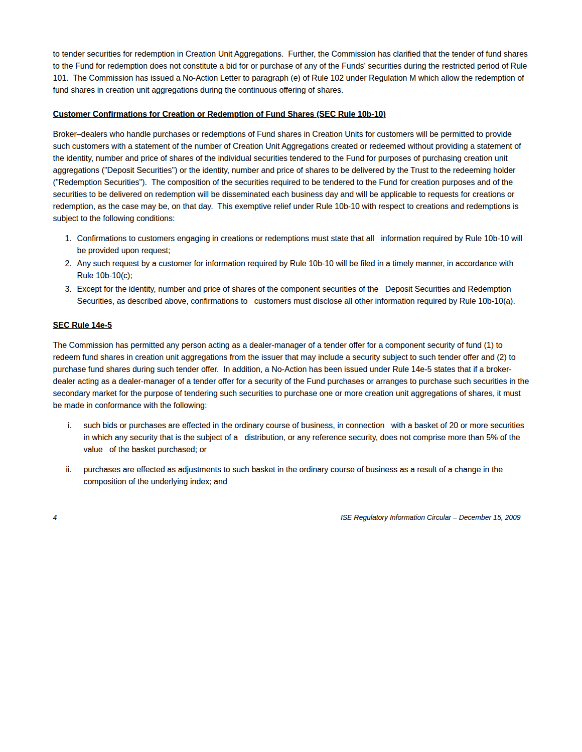to tender securities for redemption in Creation Unit Aggregations. Further, the Commission has clarified that the tender of fund shares to the Fund for redemption does not constitute a bid for or purchase of any of the Funds' securities during the restricted period of Rule 101. The Commission has issued a No-Action Letter to paragraph (e) of Rule 102 under Regulation M which allow the redemption of fund shares in creation unit aggregations during the continuous offering of shares.
Customer Confirmations for Creation or Redemption of Fund Shares (SEC Rule 10b-10)
Broker–dealers who handle purchases or redemptions of Fund shares in Creation Units for customers will be permitted to provide such customers with a statement of the number of Creation Unit Aggregations created or redeemed without providing a statement of the identity, number and price of shares of the individual securities tendered to the Fund for purposes of purchasing creation unit aggregations ("Deposit Securities") or the identity, number and price of shares to be delivered by the Trust to the redeeming holder ("Redemption Securities"). The composition of the securities required to be tendered to the Fund for creation purposes and of the securities to be delivered on redemption will be disseminated each business day and will be applicable to requests for creations or redemption, as the case may be, on that day. This exemptive relief under Rule 10b-10 with respect to creations and redemptions is subject to the following conditions:
Confirmations to customers engaging in creations or redemptions must state that all information required by Rule 10b-10 will be provided upon request;
Any such request by a customer for information required by Rule 10b-10 will be filed in a timely manner, in accordance with Rule 10b-10(c);
Except for the identity, number and price of shares of the component securities of the Deposit Securities and Redemption Securities, as described above, confirmations to customers must disclose all other information required by Rule 10b-10(a).
SEC Rule 14e-5
The Commission has permitted any person acting as a dealer-manager of a tender offer for a component security of fund (1) to redeem fund shares in creation unit aggregations from the issuer that may include a security subject to such tender offer and (2) to purchase fund shares during such tender offer. In addition, a No-Action has been issued under Rule 14e-5 states that if a broker-dealer acting as a dealer-manager of a tender offer for a security of the Fund purchases or arranges to purchase such securities in the secondary market for the purpose of tendering such securities to purchase one or more creation unit aggregations of shares, it must be made in conformance with the following:
such bids or purchases are effected in the ordinary course of business, in connection with a basket of 20 or more securities in which any security that is the subject of a distribution, or any reference security, does not comprise more than 5% of the value of the basket purchased; or
purchases are effected as adjustments to such basket in the ordinary course of business as a result of a change in the composition of the underlying index; and
4 ISE Regulatory Information Circular – December 15, 2009